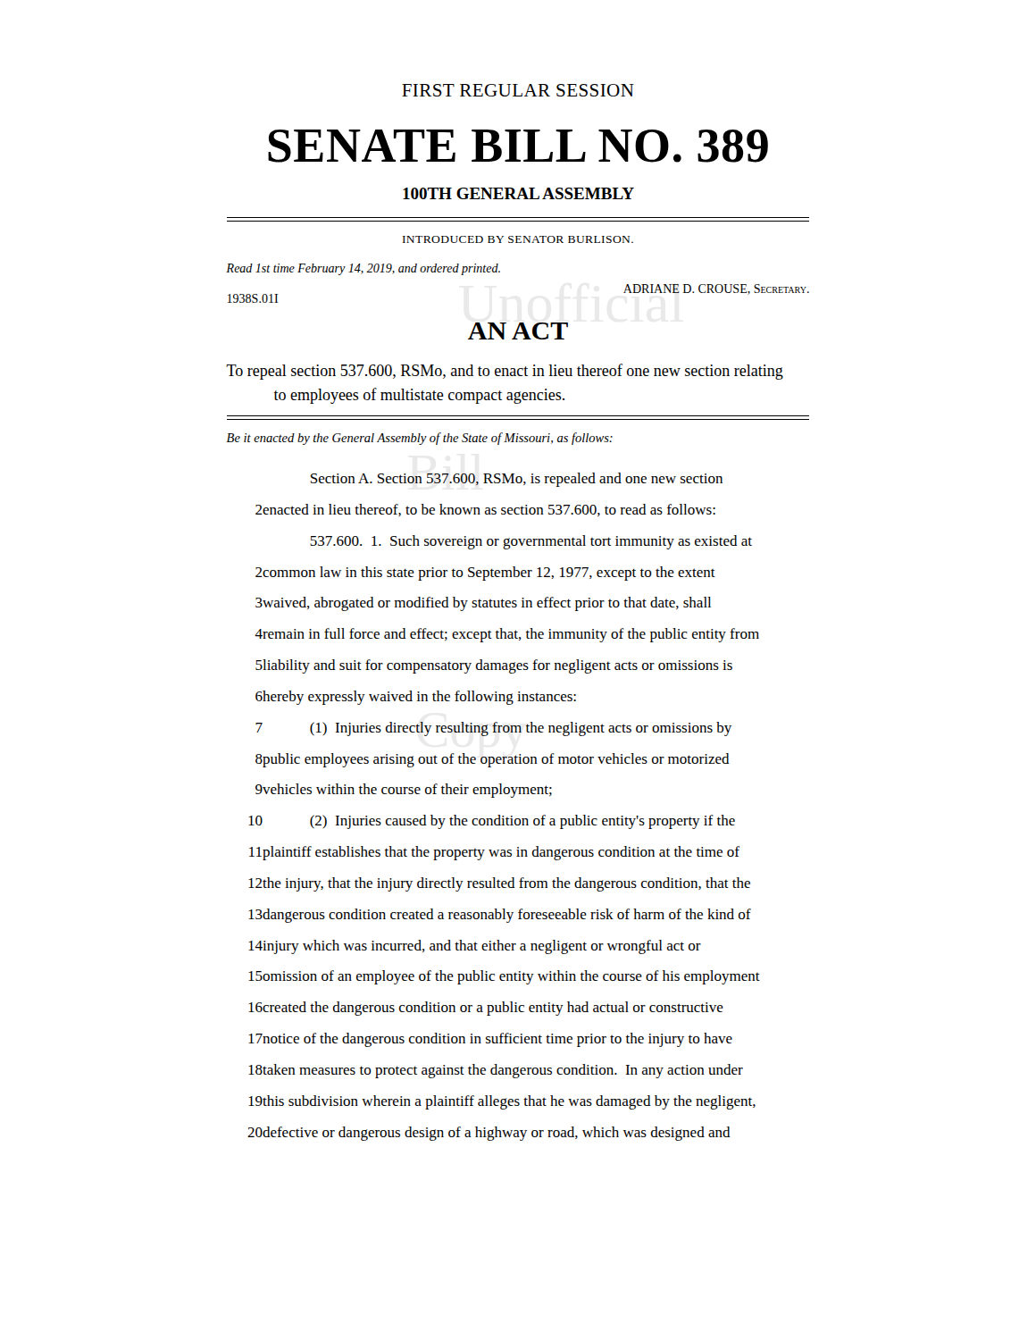Unofficial
Bill
Copy
FIRST REGULAR SESSION
SENATE BILL NO. 389
100TH GENERAL ASSEMBLY
INTRODUCED BY SENATOR BURLISON.
Read 1st time February 14, 2019, and ordered printed.
1938S.01I ADRIANE D. CROUSE, Secretary.
AN ACT
To repeal section 537.600, RSMo, and to enact in lieu thereof one new section relating to employees of multistate compact agencies.
Be it enacted by the General Assembly of the State of Missouri, as follows:
| | Section A. Section 537.600, RSMo, is repealed and one new section |
| 2 | enacted in lieu thereof, to be known as section 537.600, to read as follows: |
| | 537.600. 1. Such sovereign or governmental tort immunity as existed at |
| 2 | common law in this state prior to September 12, 1977, except to the extent |
| 3 | waived, abrogated or modified by statutes in effect prior to that date, shall |
| 4 | remain in full force and effect; except that, the immunity of the public entity from |
| 5 | liability and suit for compensatory damages for negligent acts or omissions is |
| 6 | hereby expressly waived in the following instances: |
| 7 | (1) Injuries directly resulting from the negligent acts or omissions by |
| 8 | public employees arising out of the operation of motor vehicles or motorized |
| 9 | vehicles within the course of their employment; |
| 10 | (2) Injuries caused by the condition of a public entity's property if the |
| 11 | plaintiff establishes that the property was in dangerous condition at the time of |
| 12 | the injury, that the injury directly resulted from the dangerous condition, that the |
| 13 | dangerous condition created a reasonably foreseeable risk of harm of the kind of |
| 14 | injury which was incurred, and that either a negligent or wrongful act or |
| 15 | omission of an employee of the public entity within the course of his employment |
| 16 | created the dangerous condition or a public entity had actual or constructive |
| 17 | notice of the dangerous condition in sufficient time prior to the injury to have |
| 18 | taken measures to protect against the dangerous condition. In any action under |
| 19 | this subdivision wherein a plaintiff alleges that he was damaged by the negligent, |
| 20 | defective or dangerous design of a highway or road, which was designed and |